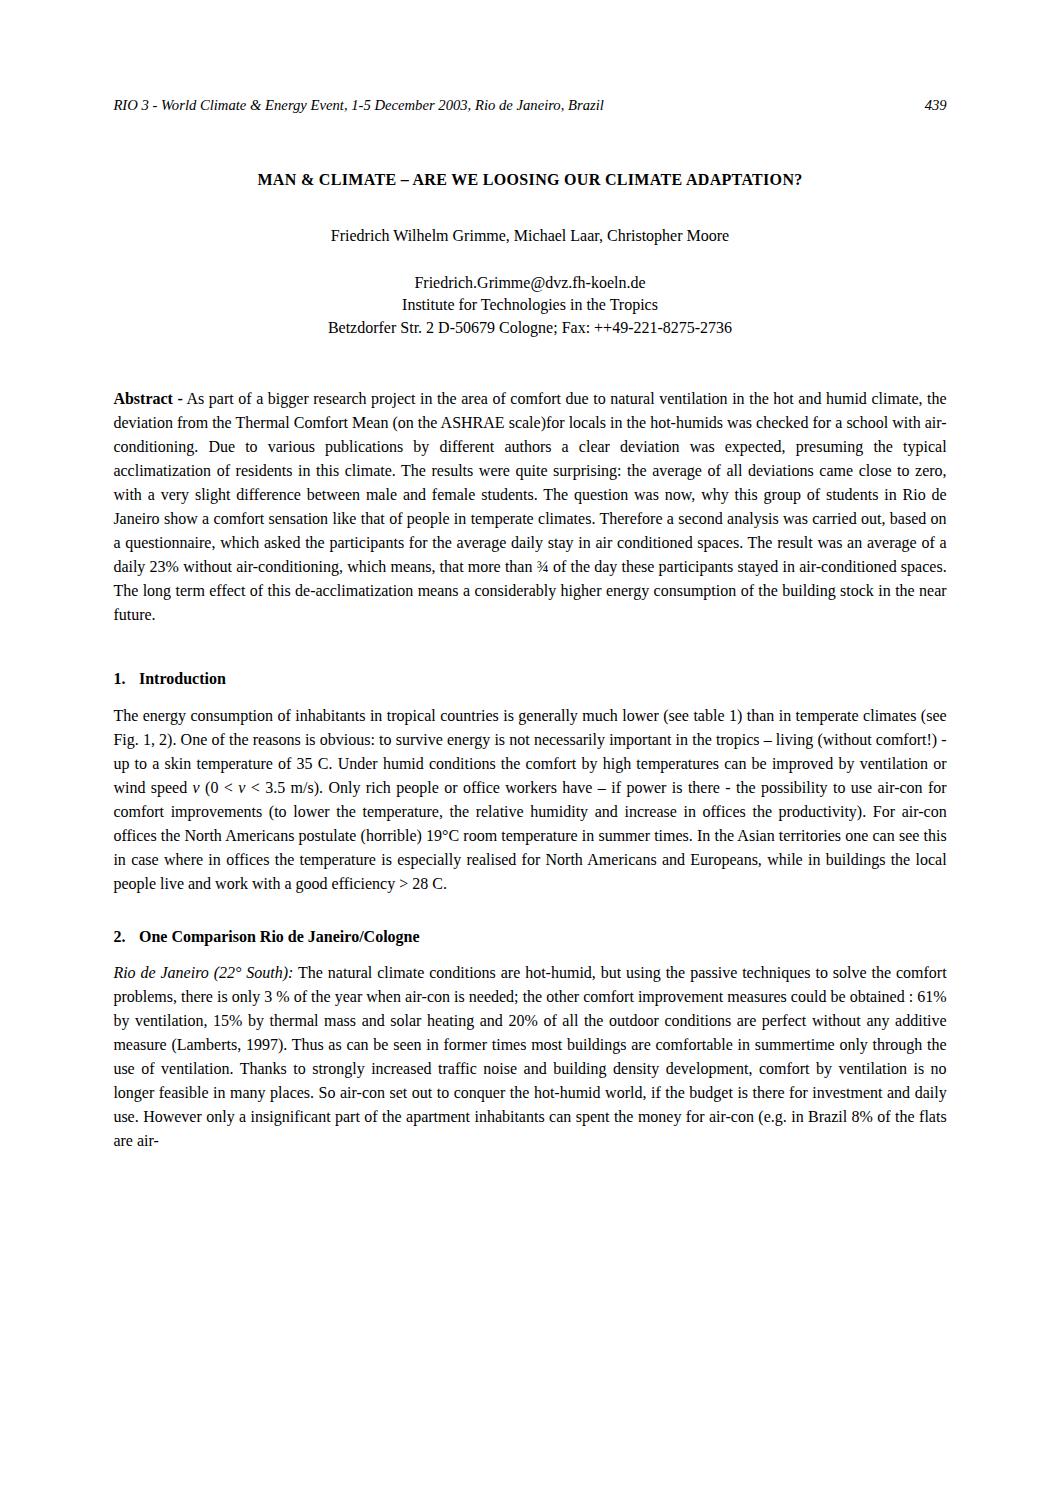RIO 3 - World Climate & Energy Event, 1-5 December 2003, Rio de Janeiro, Brazil 439
MAN & CLIMATE – ARE WE LOOSING OUR CLIMATE ADAPTATION?
Friedrich Wilhelm Grimme, Michael Laar, Christopher Moore
Friedrich.Grimme@dvz.fh-koeln.de
Institute for Technologies in the Tropics
Betzdorfer Str. 2 D-50679 Cologne; Fax: ++49-221-8275-2736
Abstract - As part of a bigger research project in the area of comfort due to natural ventilation in the hot and humid climate, the deviation from the Thermal Comfort Mean (on the ASHRAE scale)for locals in the hot-humids was checked for a school with air-conditioning. Due to various publications by different authors a clear deviation was expected, presuming the typical acclimatization of residents in this climate. The results were quite surprising: the average of all deviations came close to zero, with a very slight difference between male and female students. The question was now, why this group of students in Rio de Janeiro show a comfort sensation like that of people in temperate climates. Therefore a second analysis was carried out, based on a questionnaire, which asked the participants for the average daily stay in air conditioned spaces. The result was an average of a daily 23% without air-conditioning, which means, that more than ¾ of the day these participants stayed in air-conditioned spaces. The long term effect of this de-acclimatization means a considerably higher energy consumption of the building stock in the near future.
1. Introduction
The energy consumption of inhabitants in tropical countries is generally much lower (see table 1) than in temperate climates (see Fig. 1, 2). One of the reasons is obvious: to survive energy is not necessarily important in the tropics – living (without comfort!) - up to a skin temperature of 35 C. Under humid conditions the comfort by high temperatures can be improved by ventilation or wind speed v (0 < v < 3.5 m/s). Only rich people or office workers have – if power is there - the possibility to use air-con for comfort improvements (to lower the temperature, the relative humidity and increase in offices the productivity). For air-con offices the North Americans postulate (horrible) 19°C room temperature in summer times. In the Asian territories one can see this in case where in offices the temperature is especially realised for North Americans and Europeans, while in buildings the local people live and work with a good efficiency > 28 C.
2. One Comparison Rio de Janeiro/Cologne
Rio de Janeiro (22° South): The natural climate conditions are hot-humid, but using the passive techniques to solve the comfort problems, there is only 3 % of the year when air-con is needed; the other comfort improvement measures could be obtained : 61% by ventilation, 15% by thermal mass and solar heating and 20% of all the outdoor conditions are perfect without any additive measure (Lamberts, 1997). Thus as can be seen in former times most buildings are comfortable in summertime only through the use of ventilation. Thanks to strongly increased traffic noise and building density development, comfort by ventilation is no longer feasible in many places. So air-con set out to conquer the hot-humid world, if the budget is there for investment and daily use. However only a insignificant part of the apartment inhabitants can spent the money for air-con (e.g. in Brazil 8% of the flats are air-